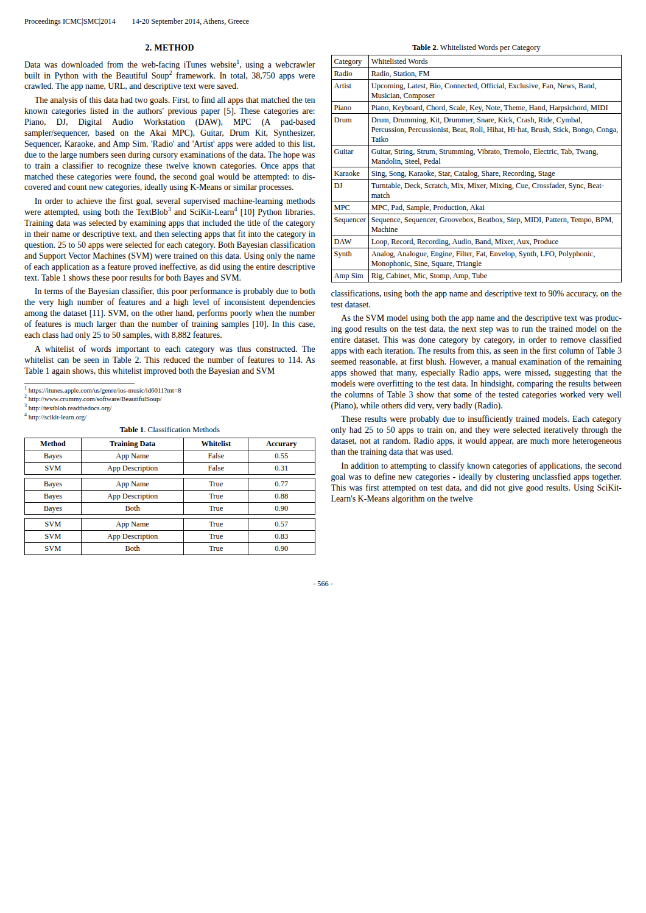Proceedings ICMC|SMC|2014 14-20 September 2014, Athens, Greece
2. METHOD
Data was downloaded from the web-facing iTunes website1, using a webcrawler built in Python with the Beautiful Soup2 framework. In total, 38,750 apps were crawled. The app name, URL, and descriptive text were saved.
The analysis of this data had two goals. First, to find all apps that matched the ten known categories listed in the authors' previous paper [5]. These categories are: Piano, DJ, Digital Audio Workstation (DAW), MPC (A pad-based sampler/sequencer, based on the Akai MPC), Guitar, Drum Kit, Synthesizer, Sequencer, Karaoke, and Amp Sim. 'Radio' and 'Artist' apps were added to this list, due to the large numbers seen during cursory examinations of the data. The hope was to train a classifier to recognize these twelve known categories. Once apps that matched these categories were found, the second goal would be attempted: to discovered and count new categories, ideally using K-Means or similar processes.
In order to achieve the first goal, several supervised machine-learning methods were attempted, using both the TextBlob3 and SciKit-Learn4 [10] Python libraries. Training data was selected by examining apps that included the title of the category in their name or descriptive text, and then selecting apps that fit into the category in question. 25 to 50 apps were selected for each category. Both Bayesian classification and Support Vector Machines (SVM) were trained on this data. Using only the name of each application as a feature proved ineffective, as did using the entire descriptive text. Table 1 shows these poor results for both Bayes and SVM.
In terms of the Bayesian classifier, this poor performance is probably due to both the very high number of features and a high level of inconsistent dependencies among the dataset [11]. SVM, on the other hand, performs poorly when the number of features is much larger than the number of training samples [10]. In this case, each class had only 25 to 50 samples, with 8,882 features.
A whitelist of words important to each category was thus constructed. The whitelist can be seen in Table 2. This reduced the number of features to 114. As Table 1 again shows, this whitelist improved both the Bayesian and SVM
1 https://itunes.apple.com/us/genre/ios-music/id6011?mt=8
2 http://www.crummy.com/software/BeautifulSoup/
3 http://textblob.readthedocs.org/
4 http://scikit-learn.org/
Table 1. Classification Methods
| Method | Training Data | Whitelist | Accurary |
| --- | --- | --- | --- |
| Bayes | App Name | False | 0.55 |
| SVM | App Description | False | 0.31 |
| Bayes | App Name | True | 0.77 |
| Bayes | App Description | True | 0.88 |
| Bayes | Both | True | 0.90 |
| SVM | App Name | True | 0.57 |
| SVM | App Description | True | 0.83 |
| SVM | Both | True | 0.90 |
Table 2. Whitelisted Words per Category
| Category | Whitelisted Words |
| --- | --- |
| Radio | Radio, Station, FM |
| Artist | Upcoming, Latest, Bio, Connected, Official, Exclusive, Fan, News, Band, Musician, Composer |
| Piano | Piano, Keyboard, Chord, Scale, Key, Note, Theme, Hand, Harpsichord, MIDI |
| Drum | Drum, Drumming, Kit, Drummer, Snare, Kick, Crash, Ride, Cymbal, Percussion, Percussionist, Beat, Roll, Hihat, Hi-hat, Brush, Stick, Bongo, Conga, Taiko |
| Guitar | Guitar, String, Strum, Strumming, Vibrato, Tremolo, Electric, Tab, Twang, Mandolin, Steel, Pedal |
| Karaoke | Sing, Song, Karaoke, Star, Catalog, Share, Recording, Stage |
| DJ | Turntable, Deck, Scratch, Mix, Mixer, Mixing, Cue, Crossfader, Sync, Beat-match |
| MPC | MPC, Pad, Sample, Production, Akai |
| Sequencer | Sequence, Sequencer, Groovebox, Beatbox, Step, MIDI, Pattern, Tempo, BPM, Machine |
| DAW | Loop, Record, Recording, Audio, Band, Mixer, Aux, Produce |
| Synth | Analog, Analogue, Engine, Filter, Fat, Envelop, Synth, LFO, Polyphonic, Monophonic, Sine, Square, Triangle |
| Amp Sim | Rig, Cabinet, Mic, Stomp, Amp, Tube |
classifications, using both the app name and descriptive text to 90% accuracy, on the test dataset.
As the SVM model using both the app name and the descriptive text was producing good results on the test data, the next step was to run the trained model on the entire dataset. This was done category by category, in order to remove classified apps with each iteration. The results from this, as seen in the first column of Table 3 seemed reasonable, at first blush. However, a manual examination of the remaining apps showed that many, especially Radio apps, were missed, suggesting that the models were overfitting to the test data. In hindsight, comparing the results between the columns of Table 3 show that some of the tested categories worked very well (Piano), while others did very, very badly (Radio).
These results were probably due to insufficiently trained models. Each category only had 25 to 50 apps to train on, and they were selected iteratively through the dataset, not at random. Radio apps, it would appear, are much more heterogeneous than the training data that was used.
In addition to attempting to classify known categories of applications, the second goal was to define new categories - ideally by clustering unclassfied apps together. This was first attempted on test data, and did not give good results. Using SciKit-Learn's K-Means algorithm on the twelve
- 566 -